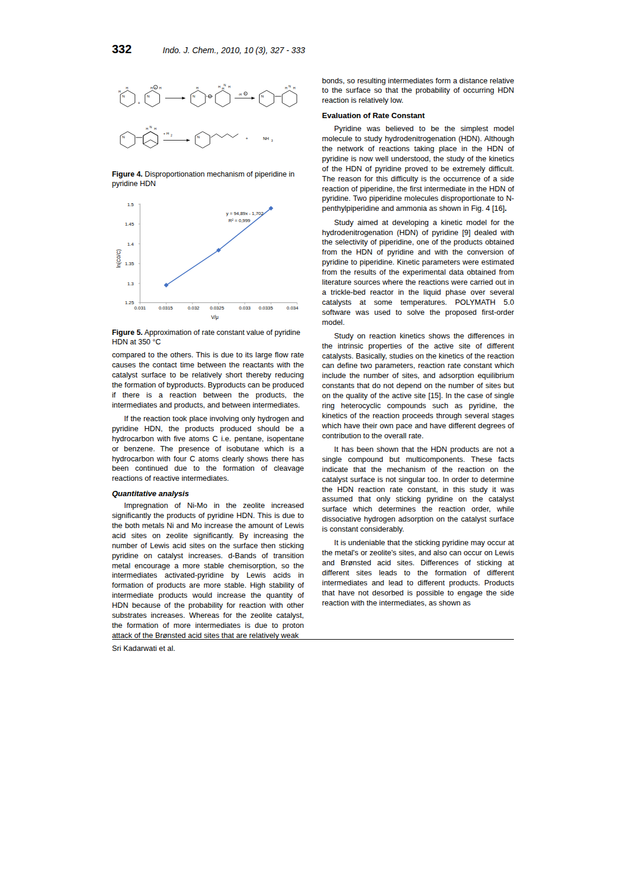332
Indo. J. Chem., 2010, 10 (3), 327 - 333
H N H + H + H N H N + H N H H -H + N H N H N H N H + H 2 N + NH 3
Figure 4. Disproportionation mechanism of piperidine in pyridine HDN
1.5 1.45 1.4 1.35 1.3 1.25 0.031 0.0315 0.032 0.0325 0.033 0.0335 0.034 y = 94,89x - 1,702 R² = 0,999 V/μ ln(C0/C)
Figure 5. Approximation of rate constant value of pyridine HDN at 350 °C
compared to the others. This is due to its large flow rate causes the contact time between the reactants with the catalyst surface to be relatively short thereby reducing the formation of byproducts. Byproducts can be produced if there is a reaction between the products, the intermediates and products, and between intermediates.
If the reaction took place involving only hydrogen and pyridine HDN, the products produced should be a hydrocarbon with five atoms C i.e. pentane, isopentane or benzene. The presence of isobutane which is a hydrocarbon with four C atoms clearly shows there has been continued due to the formation of cleavage reactions of reactive intermediates.
Quantitative analysis
Impregnation of Ni-Mo in the zeolite increased significantly the products of pyridine HDN. This is due to the both metals Ni and Mo increase the amount of Lewis acid sites on zeolite significantly. By increasing the number of Lewis acid sites on the surface then sticking pyridine on catalyst increases. d-Bands of transition metal encourage a more stable chemisorption, so the intermediates activated-pyridine by Lewis acids in formation of products are more stable. High stability of intermediate products would increase the quantity of HDN because of the probability for reaction with other substrates increases. Whereas for the zeolite catalyst, the formation of more intermediates is due to proton attack of the Brønsted acid sites that are relatively weak
bonds, so resulting intermediates form a distance relative to the surface so that the probability of occurring HDN reaction is relatively low.
Evaluation of Rate Constant
Pyridine was believed to be the simplest model molecule to study hydrodenitrogenation (HDN). Although the network of reactions taking place in the HDN of pyridine is now well understood, the study of the kinetics of the HDN of pyridine proved to be extremely difficult. The reason for this difficulty is the occurrence of a side reaction of piperidine, the first intermediate in the HDN of pyridine. Two piperidine molecules disproportionate to N-penthylpiperidine and ammonia as shown in Fig. 4 [16].
Study aimed at developing a kinetic model for the hydrodenitrogenation (HDN) of pyridine [9] dealed with the selectivity of piperidine, one of the products obtained from the HDN of pyridine and with the conversion of pyridine to piperidine. Kinetic parameters were estimated from the results of the experimental data obtained from literature sources where the reactions were carried out in a trickle-bed reactor in the liquid phase over several catalysts at some temperatures. POLYMATH 5.0 software was used to solve the proposed first-order model.
Study on reaction kinetics shows the differences in the intrinsic properties of the active site of different catalysts. Basically, studies on the kinetics of the reaction can define two parameters, reaction rate constant which include the number of sites, and adsorption equilibrium constants that do not depend on the number of sites but on the quality of the active site [15]. In the case of single ring heterocyclic compounds such as pyridine, the kinetics of the reaction proceeds through several stages which have their own pace and have different degrees of contribution to the overall rate.
It has been shown that the HDN products are not a single compound but multicomponents. These facts indicate that the mechanism of the reaction on the catalyst surface is not singular too. In order to determine the HDN reaction rate constant, in this study it was assumed that only sticking pyridine on the catalyst surface which determines the reaction order, while dissociative hydrogen adsorption on the catalyst surface is constant considerably.
It is undeniable that the sticking pyridine may occur at the metal's or zeolite's sites, and also can occur on Lewis and Brønsted acid sites. Differences of sticking at different sites leads to the formation of different intermediates and lead to different products. Products that have not desorbed is possible to engage the side reaction with the intermediates, as shown as
Sri Kadarwati et al.